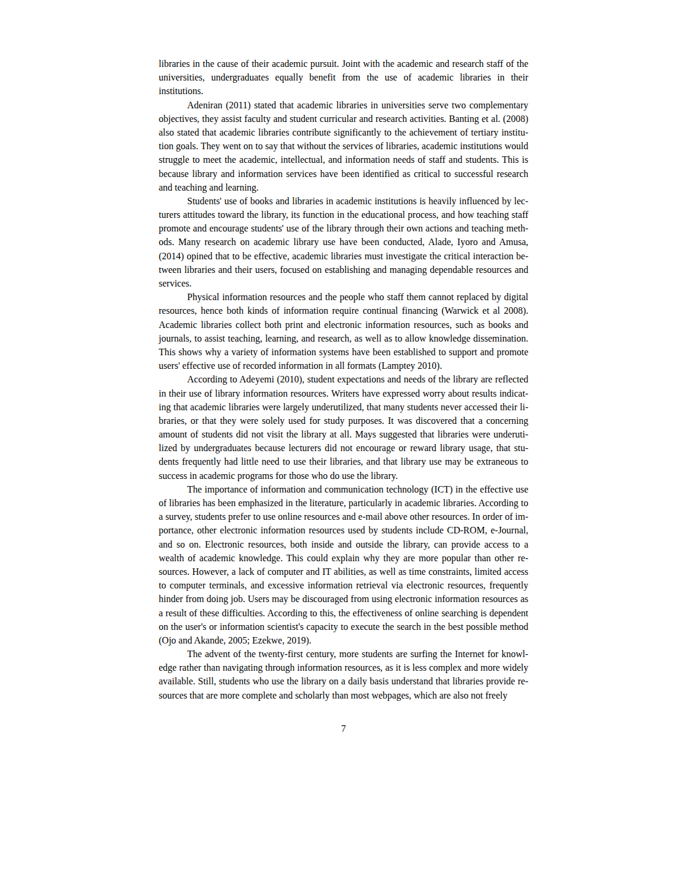libraries in the cause of their academic pursuit. Joint with the academic and research staff of the universities, undergraduates equally benefit from the use of academic libraries in their institutions.
Adeniran (2011) stated that academic libraries in universities serve two complementary objectives, they assist faculty and student curricular and research activities. Banting et al. (2008) also stated that academic libraries contribute significantly to the achievement of tertiary institution goals. They went on to say that without the services of libraries, academic institutions would struggle to meet the academic, intellectual, and information needs of staff and students. This is because library and information services have been identified as critical to successful research and teaching and learning.
Students' use of books and libraries in academic institutions is heavily influenced by lecturers attitudes toward the library, its function in the educational process, and how teaching staff promote and encourage students' use of the library through their own actions and teaching methods. Many research on academic library use have been conducted, Alade, Iyoro and Amusa, (2014) opined that to be effective, academic libraries must investigate the critical interaction between libraries and their users, focused on establishing and managing dependable resources and services.
Physical information resources and the people who staff them cannot replaced by digital resources, hence both kinds of information require continual financing (Warwick et al 2008). Academic libraries collect both print and electronic information resources, such as books and journals, to assist teaching, learning, and research, as well as to allow knowledge dissemination. This shows why a variety of information systems have been established to support and promote users' effective use of recorded information in all formats (Lamptey 2010).
According to Adeyemi (2010), student expectations and needs of the library are reflected in their use of library information resources. Writers have expressed worry about results indicating that academic libraries were largely underutilized, that many students never accessed their libraries, or that they were solely used for study purposes. It was discovered that a concerning amount of students did not visit the library at all. Mays suggested that libraries were underutilized by undergraduates because lecturers did not encourage or reward library usage, that students frequently had little need to use their libraries, and that library use may be extraneous to success in academic programs for those who do use the library.
The importance of information and communication technology (ICT) in the effective use of libraries has been emphasized in the literature, particularly in academic libraries. According to a survey, students prefer to use online resources and e-mail above other resources. In order of importance, other electronic information resources used by students include CD-ROM, e-Journal, and so on. Electronic resources, both inside and outside the library, can provide access to a wealth of academic knowledge. This could explain why they are more popular than other resources. However, a lack of computer and IT abilities, as well as time constraints, limited access to computer terminals, and excessive information retrieval via electronic resources, frequently hinder from doing job. Users may be discouraged from using electronic information resources as a result of these difficulties. According to this, the effectiveness of online searching is dependent on the user's or information scientist's capacity to execute the search in the best possible method (Ojo and Akande, 2005; Ezekwe, 2019).
The advent of the twenty-first century, more students are surfing the Internet for knowledge rather than navigating through information resources, as it is less complex and more widely available. Still, students who use the library on a daily basis understand that libraries provide resources that are more complete and scholarly than most webpages, which are also not freely
7